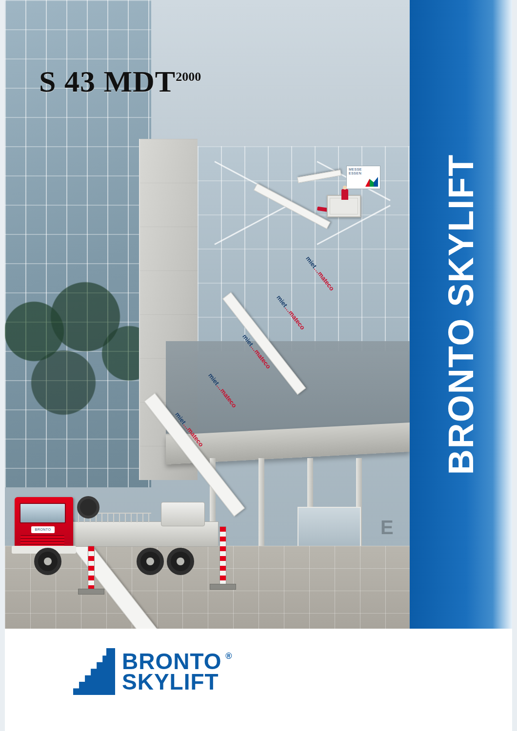MESSE
ESSEN
E
miet…mateco
miet…mateco
miet…mateco
miet…mateco
miet…mateco
BRONTO
S 43 MDT2000
BRONTO SKYLIFT
BRONTO® SKYLIFT